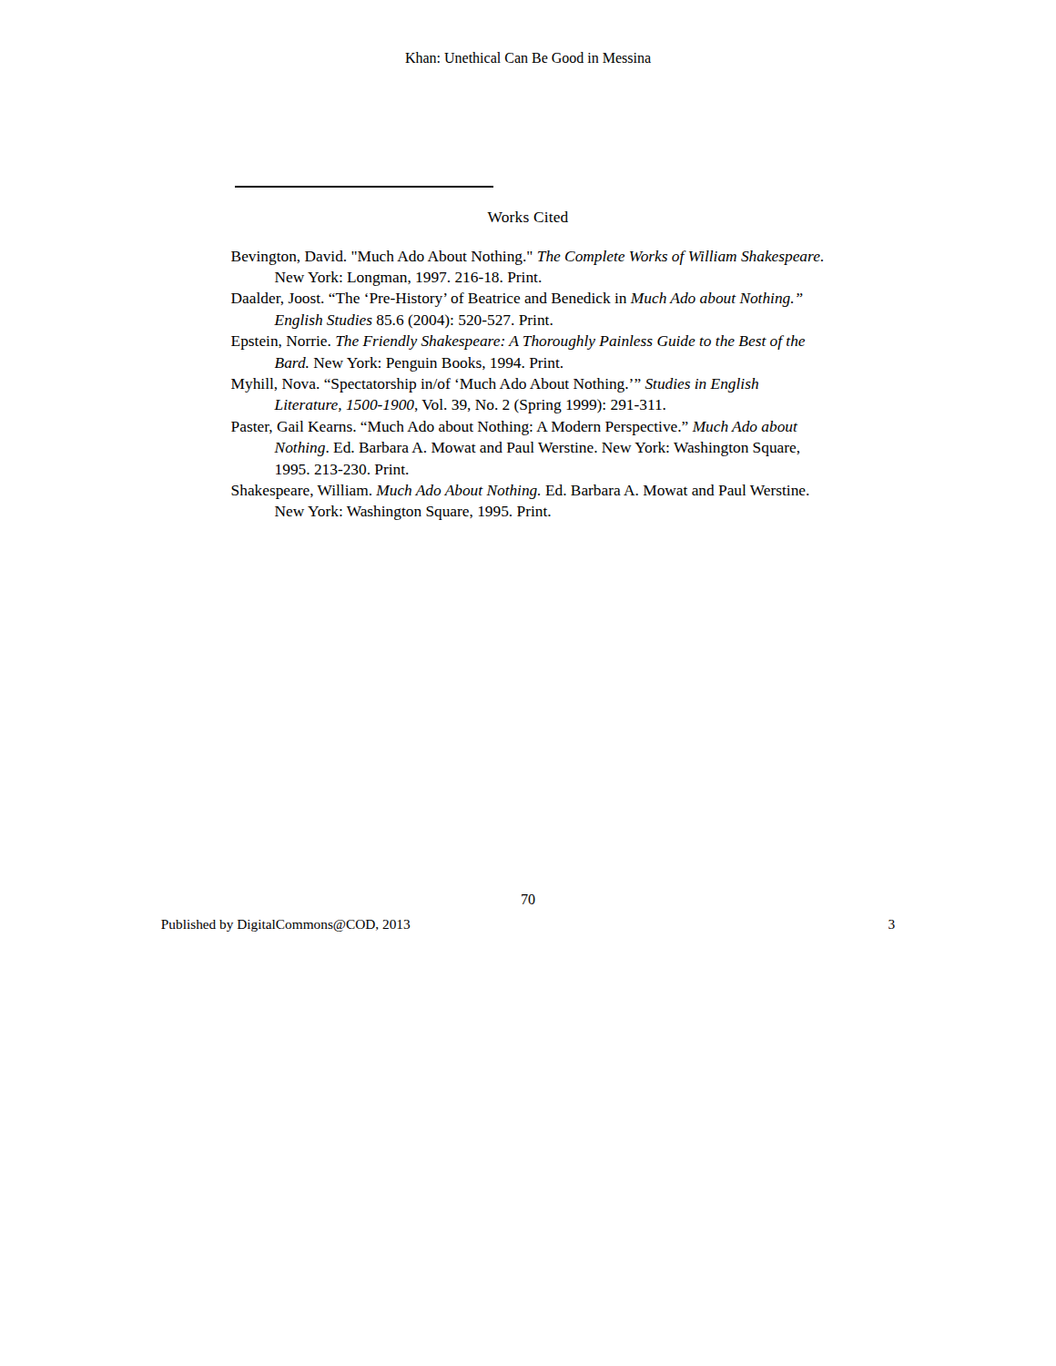Khan: Unethical Can Be Good in Messina
Works Cited
Bevington, David. "Much Ado About Nothing." The Complete Works of William Shakespeare. New York: Longman, 1997. 216-18. Print.
Daalder, Joost. “The ‘Pre-History’ of Beatrice and Benedick in Much Ado about Nothing.” English Studies 85.6 (2004): 520-527. Print.
Epstein, Norrie. The Friendly Shakespeare: A Thoroughly Painless Guide to the Best of the Bard. New York: Penguin Books, 1994. Print.
Myhill, Nova. “Spectatorship in/of ‘Much Ado About Nothing.’” Studies in English Literature, 1500-1900, Vol. 39, No. 2 (Spring 1999): 291-311.
Paster, Gail Kearns. “Much Ado about Nothing: A Modern Perspective.” Much Ado about Nothing. Ed. Barbara A. Mowat and Paul Werstine. New York: Washington Square, 1995. 213-230. Print.
Shakespeare, William. Much Ado About Nothing. Ed. Barbara A. Mowat and Paul Werstine. New York: Washington Square, 1995. Print.
70
Published by DigitalCommons@COD, 2013 3